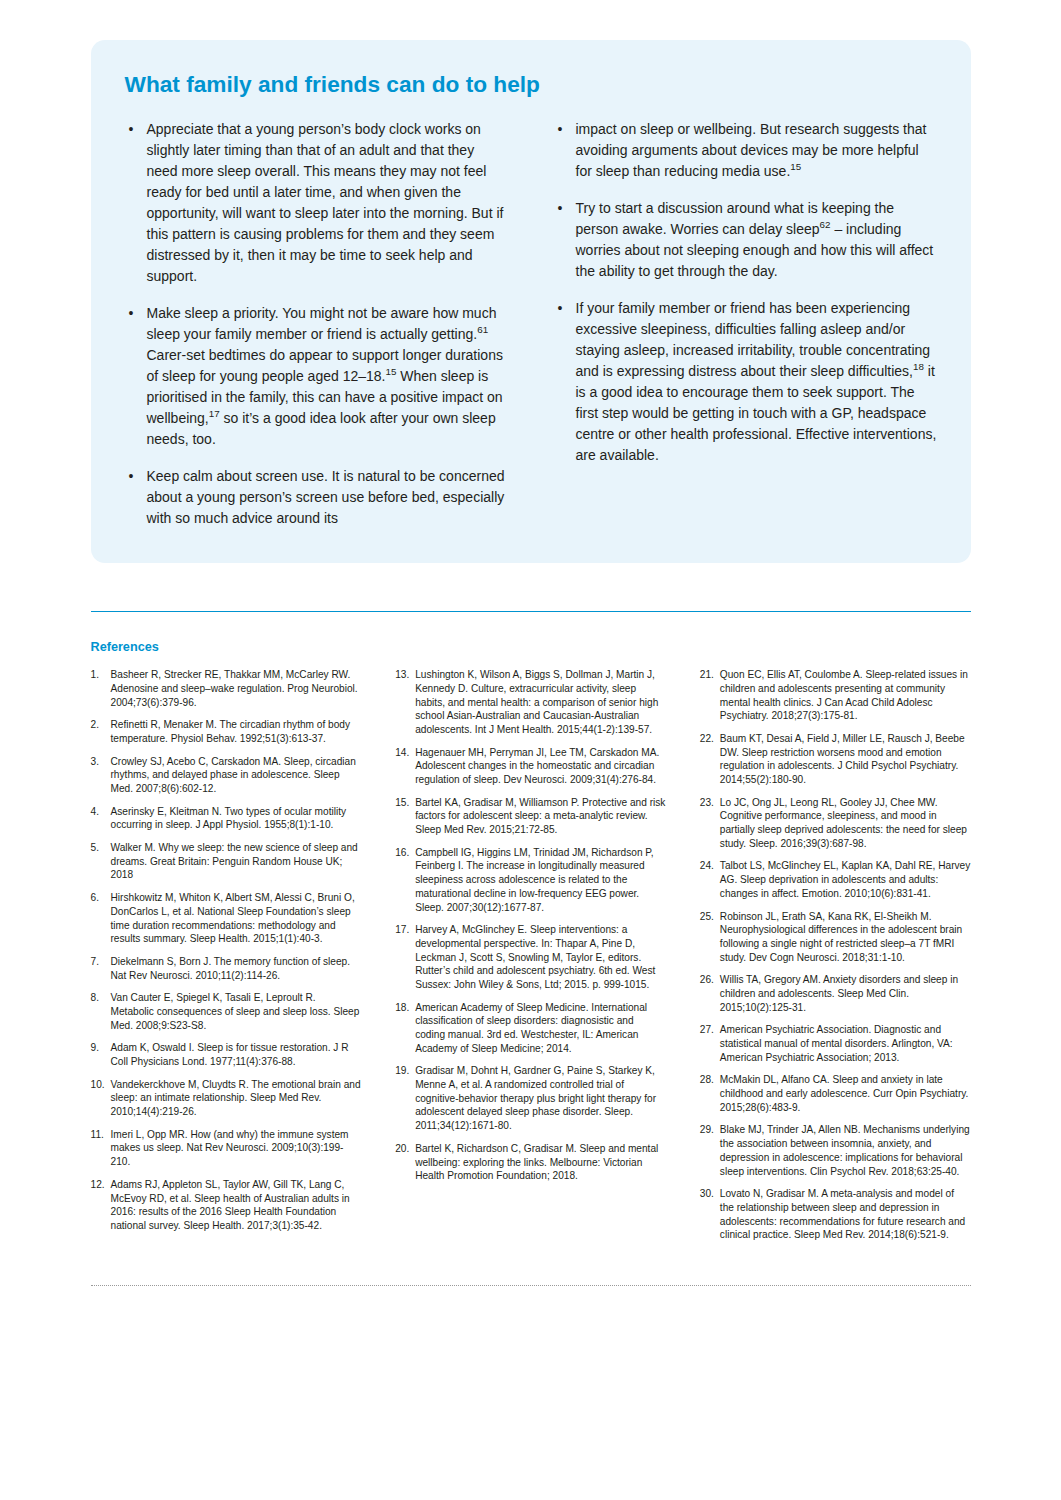What family and friends can do to help
Appreciate that a young person’s body clock works on slightly later timing than that of an adult and that they need more sleep overall. This means they may not feel ready for bed until a later time, and when given the opportunity, will want to sleep later into the morning. But if this pattern is causing problems for them and they seem distressed by it, then it may be time to seek help and support.
Make sleep a priority. You might not be aware how much sleep your family member or friend is actually getting.61 Carer-set bedtimes do appear to support longer durations of sleep for young people aged 12–18.15 When sleep is prioritised in the family, this can have a positive impact on wellbeing,17 so it’s a good idea look after your own sleep needs, too.
Keep calm about screen use. It is natural to be concerned about a young person’s screen use before bed, especially with so much advice around its
impact on sleep or wellbeing. But research suggests that avoiding arguments about devices may be more helpful for sleep than reducing media use.15
Try to start a discussion around what is keeping the person awake. Worries can delay sleep62 – including worries about not sleeping enough and how this will affect the ability to get through the day.
If your family member or friend has been experiencing excessive sleepiness, difficulties falling asleep and/or staying asleep, increased irritability, trouble concentrating and is expressing distress about their sleep difficulties,18 it is a good idea to encourage them to seek support. The first step would be getting in touch with a GP, headspace centre or other health professional. Effective interventions, are available.
References
1. Basheer R, Strecker RE, Thakkar MM, McCarley RW. Adenosine and sleep–wake regulation. Prog Neurobiol. 2004;73(6):379-96.
2. Refinetti R, Menaker M. The circadian rhythm of body temperature. Physiol Behav. 1992;51(3):613-37.
3. Crowley SJ, Acebo C, Carskadon MA. Sleep, circadian rhythms, and delayed phase in adolescence. Sleep Med. 2007;8(6):602-12.
4. Aserinsky E, Kleitman N. Two types of ocular motility occurring in sleep. J Appl Physiol. 1955;8(1):1-10.
5. Walker M. Why we sleep: the new science of sleep and dreams. Great Britain: Penguin Random House UK; 2018
6. Hirshkowitz M, Whiton K, Albert SM, Alessi C, Bruni O, DonCarlos L, et al. National Sleep Foundation’s sleep time duration recommendations: methodology and results summary. Sleep Health. 2015;1(1):40-3.
7. Diekelmann S, Born J. The memory function of sleep. Nat Rev Neurosci. 2010;11(2):114-26.
8. Van Cauter E, Spiegel K, Tasali E, Leproult R. Metabolic consequences of sleep and sleep loss. Sleep Med. 2008;9:S23-S8.
9. Adam K, Oswald I. Sleep is for tissue restoration. J R Coll Physicians Lond. 1977;11(4):376-88.
10. Vandekerckhove M, Cluydts R. The emotional brain and sleep: an intimate relationship. Sleep Med Rev. 2010;14(4):219-26.
11. Imeri L, Opp MR. How (and why) the immune system makes us sleep. Nat Rev Neurosci. 2009;10(3):199-210.
12. Adams RJ, Appleton SL, Taylor AW, Gill TK, Lang C, McEvoy RD, et al. Sleep health of Australian adults in 2016: results of the 2016 Sleep Health Foundation national survey. Sleep Health. 2017;3(1):35-42.
13. Lushington K, Wilson A, Biggs S, Dollman J, Martin J, Kennedy D. Culture, extracurricular activity, sleep habits, and mental health: a comparison of senior high school Asian-Australian and Caucasian-Australian adolescents. Int J Ment Health. 2015;44(1-2):139-57.
14. Hagenauer MH, Perryman JI, Lee TM, Carskadon MA. Adolescent changes in the homeostatic and circadian regulation of sleep. Dev Neurosci. 2009;31(4):276-84.
15. Bartel KA, Gradisar M, Williamson P. Protective and risk factors for adolescent sleep: a meta-analytic review. Sleep Med Rev. 2015;21:72-85.
16. Campbell IG, Higgins LM, Trinidad JM, Richardson P, Feinberg I. The increase in longitudinally measured sleepiness across adolescence is related to the maturational decline in low-frequency EEG power. Sleep. 2007;30(12):1677-87.
17. Harvey A, McGlinchey E. Sleep interventions: a developmental perspective. In: Thapar A, Pine D, Leckman J, Scott S, Snowling M, Taylor E, editors. Rutter’s child and adolescent psychiatry. 6th ed. West Sussex: John Wiley & Sons, Ltd; 2015. p. 999-1015.
18. American Academy of Sleep Medicine. International classification of sleep disorders: diagnosistic and coding manual. 3rd ed. Westchester, IL: American Academy of Sleep Medicine; 2014.
19. Gradisar M, Dohnt H, Gardner G, Paine S, Starkey K, Menne A, et al. A randomized controlled trial of cognitive-behavior therapy plus bright light therapy for adolescent delayed sleep phase disorder. Sleep. 2011;34(12):1671-80.
20. Bartel K, Richardson C, Gradisar M. Sleep and mental wellbeing: exploring the links. Melbourne: Victorian Health Promotion Foundation; 2018.
21. Quon EC, Ellis AT, Coulombe A. Sleep-related issues in children and adolescents presenting at community mental health clinics. J Can Acad Child Adolesc Psychiatry. 2018;27(3):175-81.
22. Baum KT, Desai A, Field J, Miller LE, Rausch J, Beebe DW. Sleep restriction worsens mood and emotion regulation in adolescents. J Child Psychol Psychiatry. 2014;55(2):180-90.
23. Lo JC, Ong JL, Leong RL, Gooley JJ, Chee MW. Cognitive performance, sleepiness, and mood in partially sleep deprived adolescents: the need for sleep study. Sleep. 2016;39(3):687-98.
24. Talbot LS, McGlinchey EL, Kaplan KA, Dahl RE, Harvey AG. Sleep deprivation in adolescents and adults: changes in affect. Emotion. 2010;10(6):831-41.
25. Robinson JL, Erath SA, Kana RK, El-Sheikh M. Neurophysiological differences in the adolescent brain following a single night of restricted sleep–a 7T fMRI study. Dev Cogn Neurosci. 2018;31:1-10.
26. Willis TA, Gregory AM. Anxiety disorders and sleep in children and adolescents. Sleep Med Clin. 2015;10(2):125-31.
27. American Psychiatric Association. Diagnostic and statistical manual of mental disorders. Arlington, VA: American Psychiatric Association; 2013.
28. McMakin DL, Alfano CA. Sleep and anxiety in late childhood and early adolescence. Curr Opin Psychiatry. 2015;28(6):483-9.
29. Blake MJ, Trinder JA, Allen NB. Mechanisms underlying the association between insomnia, anxiety, and depression in adolescence: implications for behavioral sleep interventions. Clin Psychol Rev. 2018;63:25-40.
30. Lovato N, Gradisar M. A meta-analysis and model of the relationship between sleep and depression in adolescents: recommendations for future research and clinical practice. Sleep Med Rev. 2014;18(6):521-9.